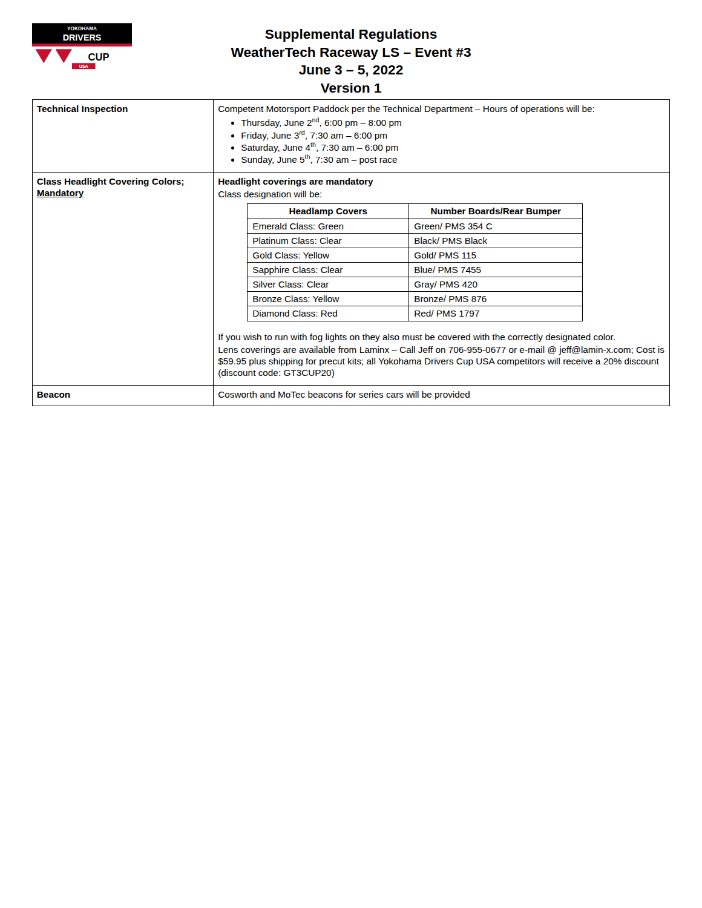YOKOHAMA DRIVERS CUP USA
Supplemental Regulations
WeatherTech Raceway LS – Event #3
June 3 – 5, 2022
Version 1
| Technical Inspection | Competent Motorsport Paddock per the Technical Department – Hours of operations will be: Thursday, June 2 nd , 6:00 pm – 8:00 pm Friday, June 3 rd , 7:30 am – 6:00 pm Saturday, June 4 th , 7:30 am – 6:00 pm Sunday, June 5 th , 7:30 am – post race |
| Class Headlight Covering Colors; Mandatory | Headlight coverings are mandatory Class designation will be: / Headlamp Covers / Number Boards/Rear Bumper / / --- / --- / / Emerald Class: Green / Green/ PMS 354 C / / Platinum Class: Clear / Black/ PMS Black / / Gold Class: Yellow / Gold/ PMS 115 / / Sapphire Class: Clear / Blue/ PMS 7455 / / Silver Class: Clear / Gray/ PMS 420 / / Bronze Class: Yellow / Bronze/ PMS 876 / / Diamond Class: Red / Red/ PMS 1797 / If you wish to run with fog lights on they also must be covered with the correctly designated color. Lens coverings are available from Laminx – Call Jeff on 706-955-0677 or e-mail @ jeff@lamin-x.com; Cost is $59.95 plus shipping for precut kits; all Yokohama Drivers Cup USA competitors will receive a 20% discount (discount code: GT3CUP20) |
| Beacon | Cosworth and MoTec beacons for series cars will be provided |